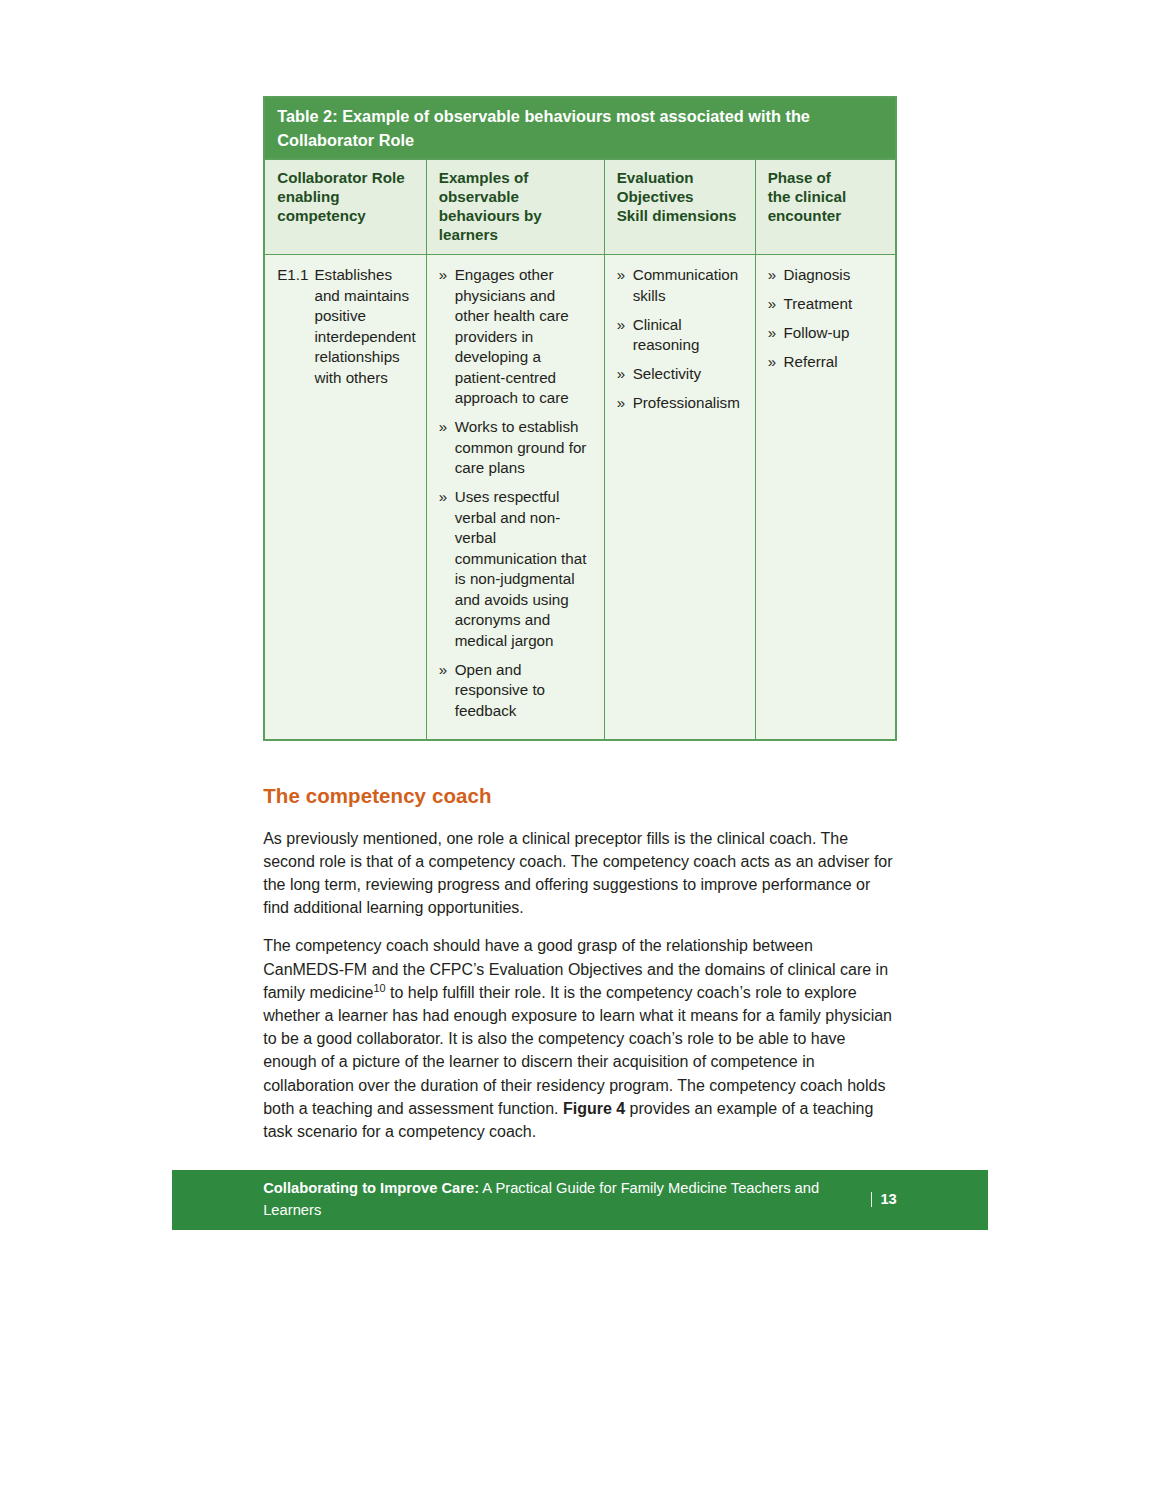Table 2: Example of observable behaviours most associated with the Collaborator Role
| Collaborator Role enabling competency | Examples of observable behaviours by learners | Evaluation Objectives Skill dimensions | Phase of the clinical encounter |
| --- | --- | --- | --- |
| E1.1 Establishes and maintains positive interdependent relationships with others | Engages other physicians and other health care providers in developing a patient-centred approach to care Works to establish common ground for care plans Uses respectful verbal and non-verbal communication that is non-judgmental and avoids using acronyms and medical jargon Open and responsive to feedback | Communication skills Clinical reasoning Selectivity Professionalism | Diagnosis Treatment Follow-up Referral |
The competency coach
As previously mentioned, one role a clinical preceptor fills is the clinical coach. The second role is that of a competency coach. The competency coach acts as an adviser for the long term, reviewing progress and offering suggestions to improve performance or find additional learning opportunities.
The competency coach should have a good grasp of the relationship between CanMEDS-FM and the CFPC’s Evaluation Objectives and the domains of clinical care in family medicine10 to help fulfill their role. It is the competency coach’s role to explore whether a learner has had enough exposure to learn what it means for a family physician to be a good collaborator. It is also the competency coach’s role to be able to have enough of a picture of the learner to discern their acquisition of competence in collaboration over the duration of their residency program. The competency coach holds both a teaching and assessment function. Figure 4 provides an example of a teaching task scenario for a competency coach.
Collaborating to Improve Care: A Practical Guide for Family Medicine Teachers and Learners
13